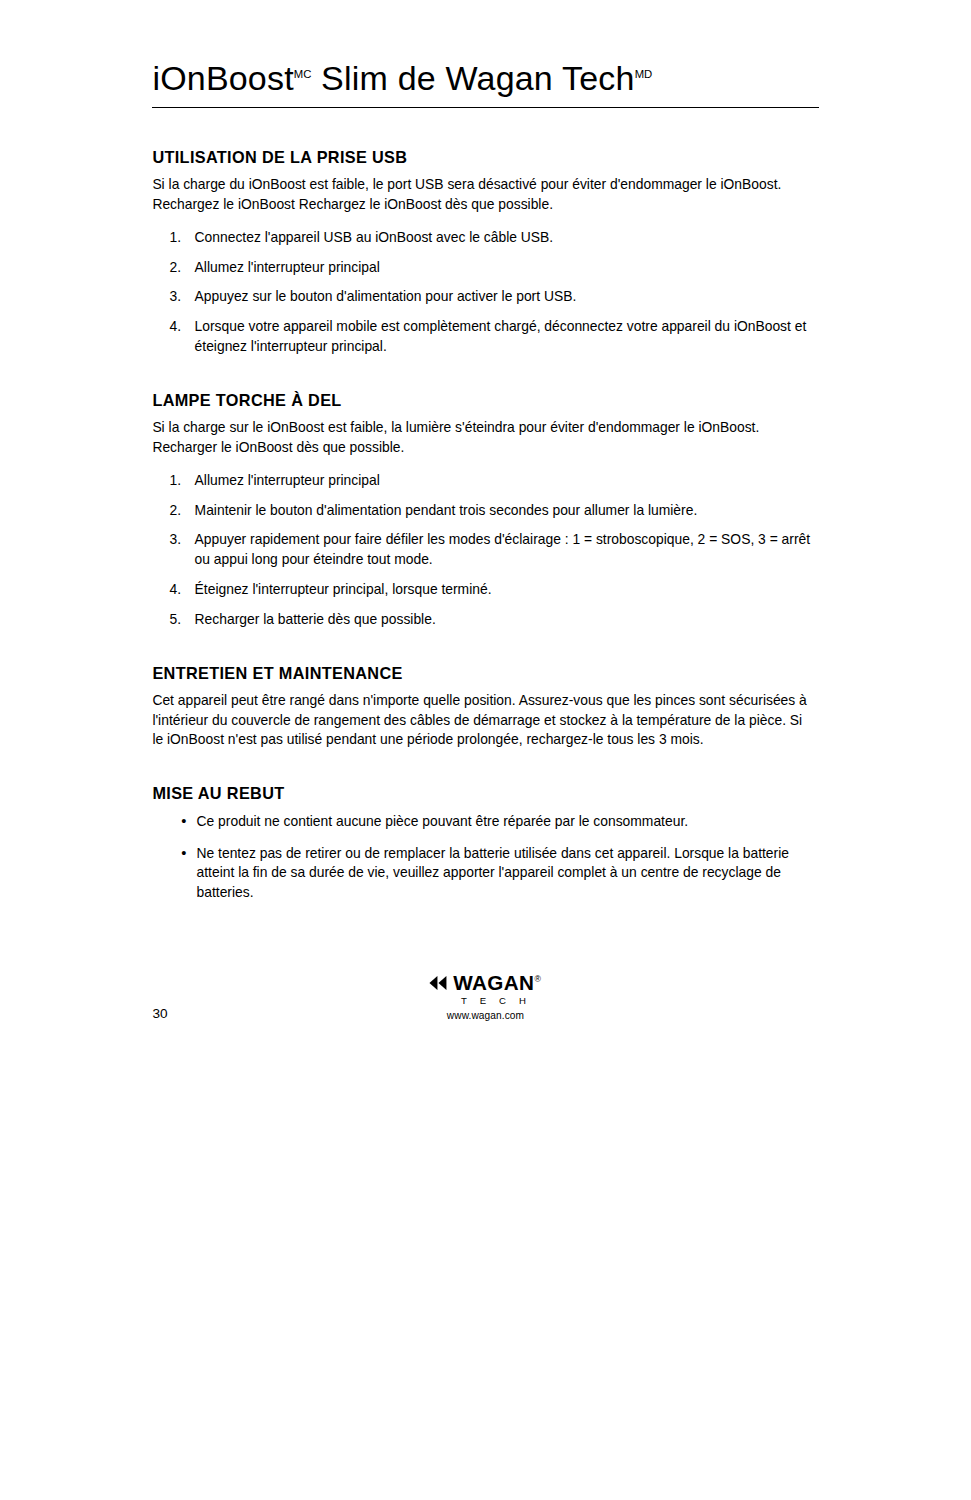iOnBoostMC Slim de Wagan TechMD
Utilisation de la prise USB
Si la charge du iOnBoost est faible, le port USB sera désactivé pour éviter d'endommager le iOnBoost. Rechargez le iOnBoost Rechargez le iOnBoost dès que possible.
Connectez l'appareil USB au iOnBoost avec le câble USB.
Allumez l'interrupteur principal
Appuyez sur le bouton d'alimentation pour activer le port USB.
Lorsque votre appareil mobile est complètement chargé, déconnectez votre appareil du iOnBoost et éteignez l'interrupteur principal.
Lampe torche à DEL
Si la charge sur le iOnBoost est faible, la lumière s'éteindra pour éviter d'endommager le iOnBoost. Recharger le iOnBoost dès que possible.
Allumez l'interrupteur principal
Maintenir le bouton d'alimentation pendant trois secondes pour allumer la lumière.
Appuyer rapidement pour faire défiler les modes d'éclairage : 1 = stroboscopique, 2 = SOS, 3 = arrêt ou appui long pour éteindre tout mode.
Éteignez l'interrupteur principal, lorsque terminé.
Recharger la batterie dès que possible.
Entretien et maintenance
Cet appareil peut être rangé dans n'importe quelle position. Assurez-vous que les pinces sont sécurisées à l'intérieur du couvercle de rangement des câbles de démarrage et stockez à la température de la pièce. Si le iOnBoost n'est pas utilisé pendant une période prolongée, rechargez-le tous les 3 mois.
Mise au rebut
Ce produit ne contient aucune pièce pouvant être réparée par le consommateur.
Ne tentez pas de retirer ou de remplacer la batterie utilisée dans cet appareil. Lorsque la batterie atteint la fin de sa durée de vie, veuillez apporter l'appareil complet à un centre de recyclage de batteries.
30
WAGAN®
T E C H
www.wagan.com